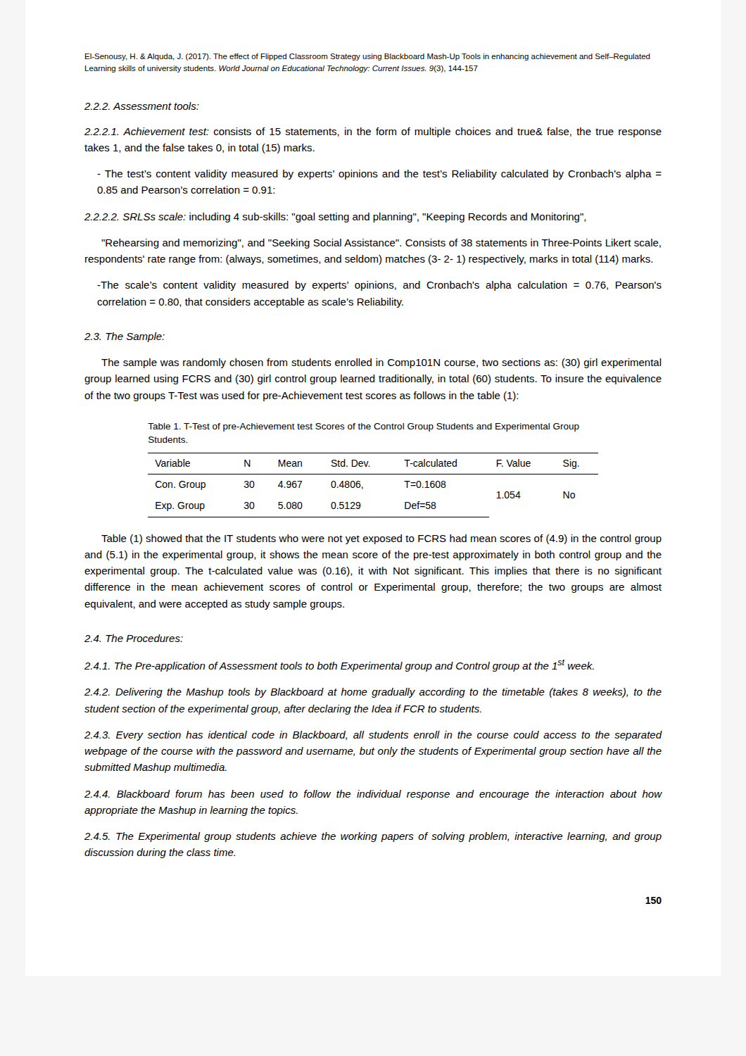El-Senousy, H. & Alquda, J. (2017). The effect of Flipped Classroom Strategy using Blackboard Mash-Up Tools in enhancing achievement and Self–Regulated Learning skills of university students. World Journal on Educational Technology: Current Issues. 9(3), 144-157
2.2.2. Assessment tools:
2.2.2.1. Achievement test: consists of 15 statements, in the form of multiple choices and true& false, the true response takes 1, and the false takes 0, in total (15) marks.
- The test’s content validity measured by experts’ opinions and the test’s Reliability calculated by Cronbach's alpha = 0.85 and Pearson's correlation = 0.91:
2.2.2.2. SRLSs scale: including 4 sub-skills: "goal setting and planning", "Keeping Records and Monitoring",
"Rehearsing and memorizing", and "Seeking Social Assistance". Consists of 38 statements in Three-Points Likert scale, respondents' rate range from: (always, sometimes, and seldom) matches (3- 2- 1) respectively, marks in total (114) marks.
-The scale’s content validity measured by experts’ opinions, and Cronbach's alpha calculation = 0.76, Pearson's correlation = 0.80, that considers acceptable as scale’s Reliability.
2.3. The Sample:
The sample was randomly chosen from students enrolled in Comp101N course, two sections as: (30) girl experimental group learned using FCRS and (30) girl control group learned traditionally, in total (60) students. To insure the equivalence of the two groups T-Test was used for pre-Achievement test scores as follows in the table (1):
Table 1. T-Test of pre-Achievement test Scores of the Control Group Students and Experimental Group Students.
| Variable | N | Mean | Std. Dev. | T-calculated | F. Value | Sig. |
| --- | --- | --- | --- | --- | --- | --- |
| Con. Group | 30 | 4.967 | 0.4806, | T=0.1608 | 1.054 | No |
| Exp. Group | 30 | 5.080 | 0.5129 | Def=58 |
Table (1) showed that the IT students who were not yet exposed to FCRS had mean scores of (4.9) in the control group and (5.1) in the experimental group, it shows the mean score of the pre-test approximately in both control group and the experimental group. The t-calculated value was (0.16), it with Not significant. This implies that there is no significant difference in the mean achievement scores of control or Experimental group, therefore; the two groups are almost equivalent, and were accepted as study sample groups.
2.4. The Procedures:
2.4.1. The Pre-application of Assessment tools to both Experimental group and Control group at the 1st week.
2.4.2. Delivering the Mashup tools by Blackboard at home gradually according to the timetable (takes 8 weeks), to the student section of the experimental group, after declaring the Idea if FCR to students.
2.4.3. Every section has identical code in Blackboard, all students enroll in the course could access to the separated webpage of the course with the password and username, but only the students of Experimental group section have all the submitted Mashup multimedia.
2.4.4. Blackboard forum has been used to follow the individual response and encourage the interaction about how appropriate the Mashup in learning the topics.
2.4.5. The Experimental group students achieve the working papers of solving problem, interactive learning, and group discussion during the class time.
150